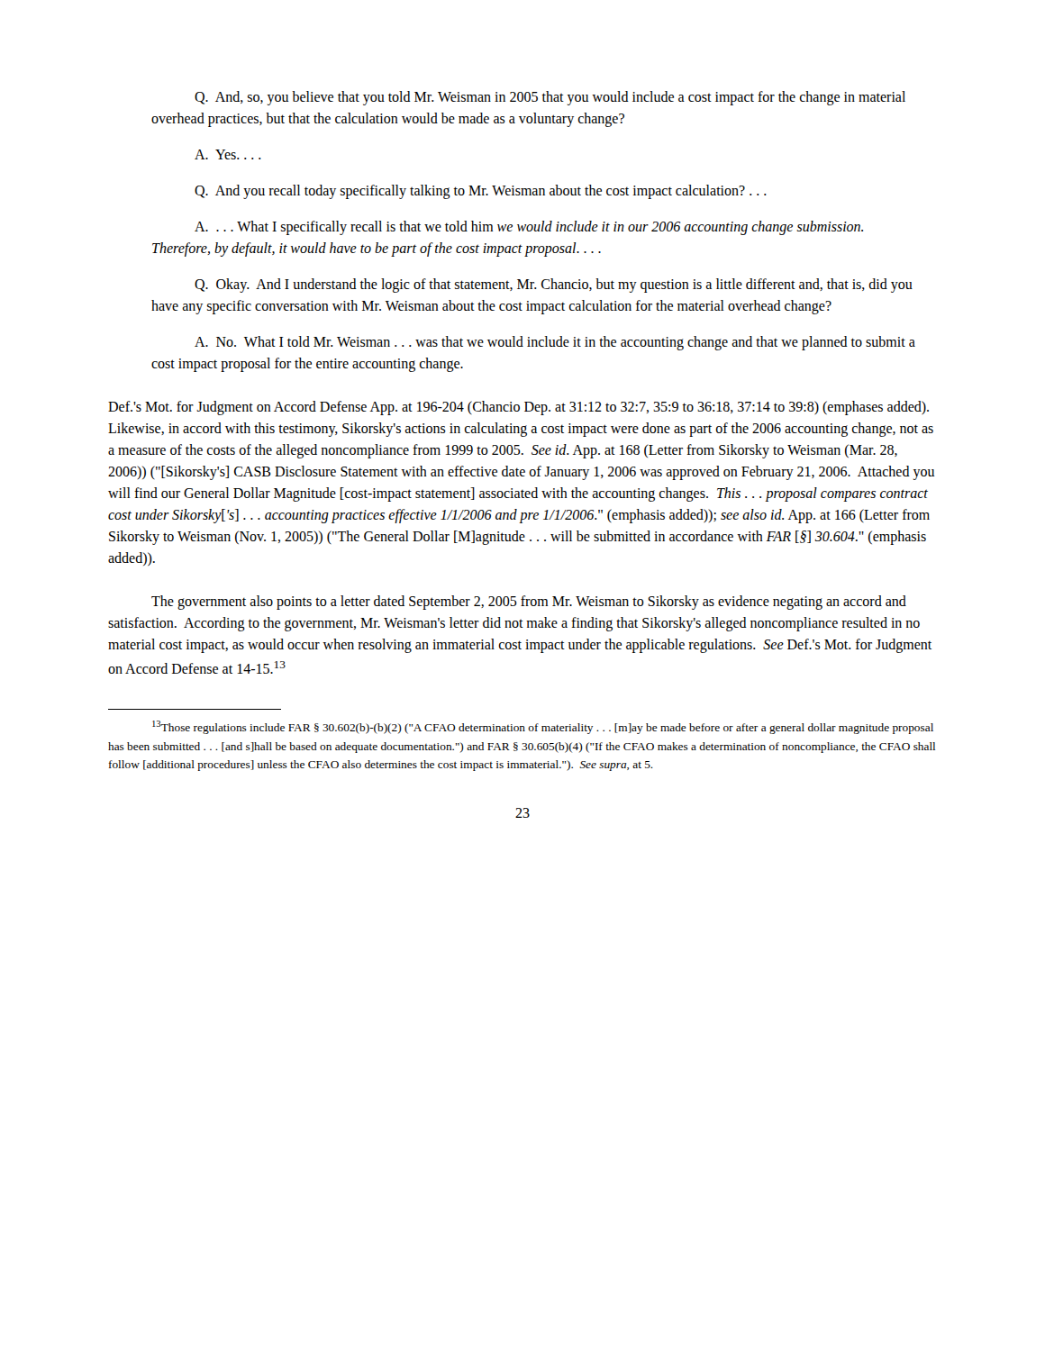Q. And, so, you believe that you told Mr. Weisman in 2005 that you would include a cost impact for the change in material overhead practices, but that the calculation would be made as a voluntary change?
A. Yes. . . .
Q. And you recall today specifically talking to Mr. Weisman about the cost impact calculation? . . .
A. . . . What I specifically recall is that we told him we would include it in our 2006 accounting change submission. Therefore, by default, it would have to be part of the cost impact proposal. . . .
Q. Okay. And I understand the logic of that statement, Mr. Chancio, but my question is a little different and, that is, did you have any specific conversation with Mr. Weisman about the cost impact calculation for the material overhead change?
A. No. What I told Mr. Weisman . . . was that we would include it in the accounting change and that we planned to submit a cost impact proposal for the entire accounting change.
Def.'s Mot. for Judgment on Accord Defense App. at 196-204 (Chancio Dep. at 31:12 to 32:7, 35:9 to 36:18, 37:14 to 39:8) (emphases added). Likewise, in accord with this testimony, Sikorsky's actions in calculating a cost impact were done as part of the 2006 accounting change, not as a measure of the costs of the alleged noncompliance from 1999 to 2005. See id. App. at 168 (Letter from Sikorsky to Weisman (Mar. 28, 2006)) ("[Sikorsky's] CASB Disclosure Statement with an effective date of January 1, 2006 was approved on February 21, 2006. Attached you will find our General Dollar Magnitude [cost-impact statement] associated with the accounting changes. This . . . proposal compares contract cost under Sikorsky['s] . . . accounting practices effective 1/1/2006 and pre 1/1/2006." (emphasis added)); see also id. App. at 166 (Letter from Sikorsky to Weisman (Nov. 1, 2005)) ("The General Dollar [M]agnitude . . . will be submitted in accordance with FAR [§] 30.604." (emphasis added)).
The government also points to a letter dated September 2, 2005 from Mr. Weisman to Sikorsky as evidence negating an accord and satisfaction. According to the government, Mr. Weisman's letter did not make a finding that Sikorsky's alleged noncompliance resulted in no material cost impact, as would occur when resolving an immaterial cost impact under the applicable regulations. See Def.'s Mot. for Judgment on Accord Defense at 14-15.13
13Those regulations include FAR § 30.602(b)-(b)(2) ("A CFAO determination of materiality . . . [m]ay be made before or after a general dollar magnitude proposal has been submitted . . . [and s]hall be based on adequate documentation.") and FAR § 30.605(b)(4) ("If the CFAO makes a determination of noncompliance, the CFAO shall follow [additional procedures] unless the CFAO also determines the cost impact is immaterial."). See supra, at 5.
23